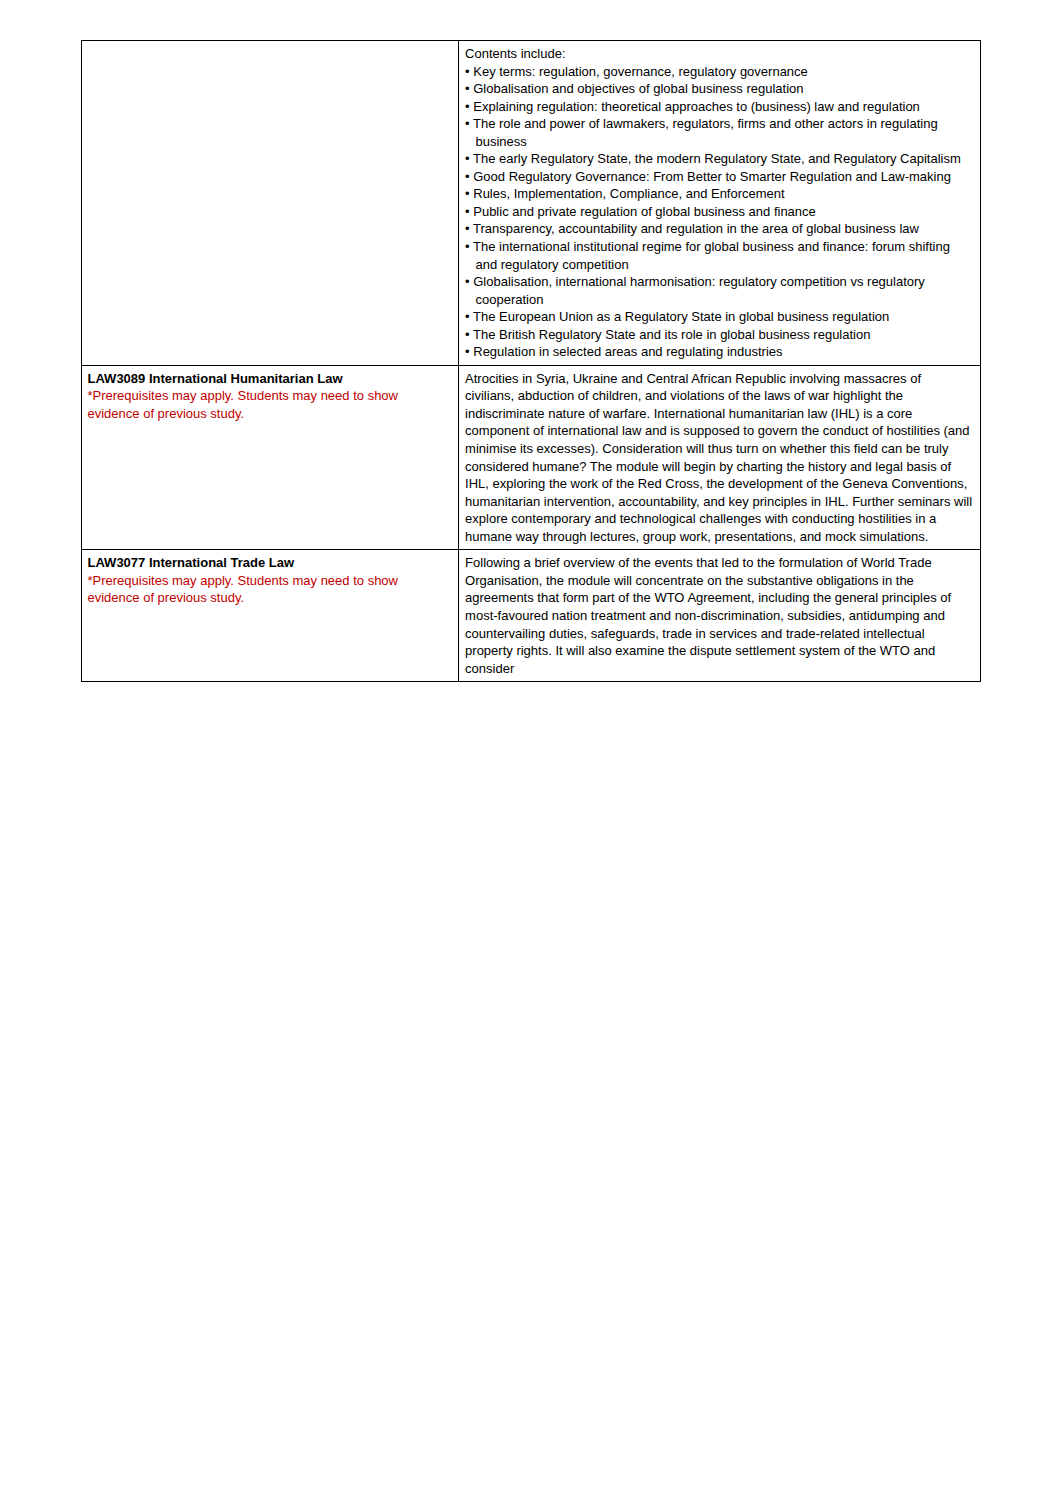| | Contents include: • Key terms: regulation, governance, regulatory governance • Globalisation and objectives of global business regulation • Explaining regulation: theoretical approaches to (business) law and regulation • The role and power of lawmakers, regulators, firms and other actors in regulating business • The early Regulatory State, the modern Regulatory State, and Regulatory Capitalism • Good Regulatory Governance: From Better to Smarter Regulation and Law-making • Rules, Implementation, Compliance, and Enforcement • Public and private regulation of global business and finance • Transparency, accountability and regulation in the area of global business law • The international institutional regime for global business and finance: forum shifting and regulatory competition • Globalisation, international harmonisation: regulatory competition vs regulatory cooperation • The European Union as a Regulatory State in global business regulation • The British Regulatory State and its role in global business regulation • Regulation in selected areas and regulating industries |
| LAW3089 International Humanitarian Law *Prerequisites may apply. Students may need to show evidence of previous study. | Atrocities in Syria, Ukraine and Central African Republic involving massacres of civilians, abduction of children, and violations of the laws of war highlight the indiscriminate nature of warfare. International humanitarian law (IHL) is a core component of international law and is supposed to govern the conduct of hostilities (and minimise its excesses). Consideration will thus turn on whether this field can be truly considered humane? The module will begin by charting the history and legal basis of IHL, exploring the work of the Red Cross, the development of the Geneva Conventions, humanitarian intervention, accountability, and key principles in IHL. Further seminars will explore contemporary and technological challenges with conducting hostilities in a humane way through lectures, group work, presentations, and mock simulations. |
| LAW3077 International Trade Law *Prerequisites may apply. Students may need to show evidence of previous study. | Following a brief overview of the events that led to the formulation of World Trade Organisation, the module will concentrate on the substantive obligations in the agreements that form part of the WTO Agreement, including the general principles of most-favoured nation treatment and non-discrimination, subsidies, antidumping and countervailing duties, safeguards, trade in services and trade-related intellectual property rights. It will also examine the dispute settlement system of the WTO and consider |